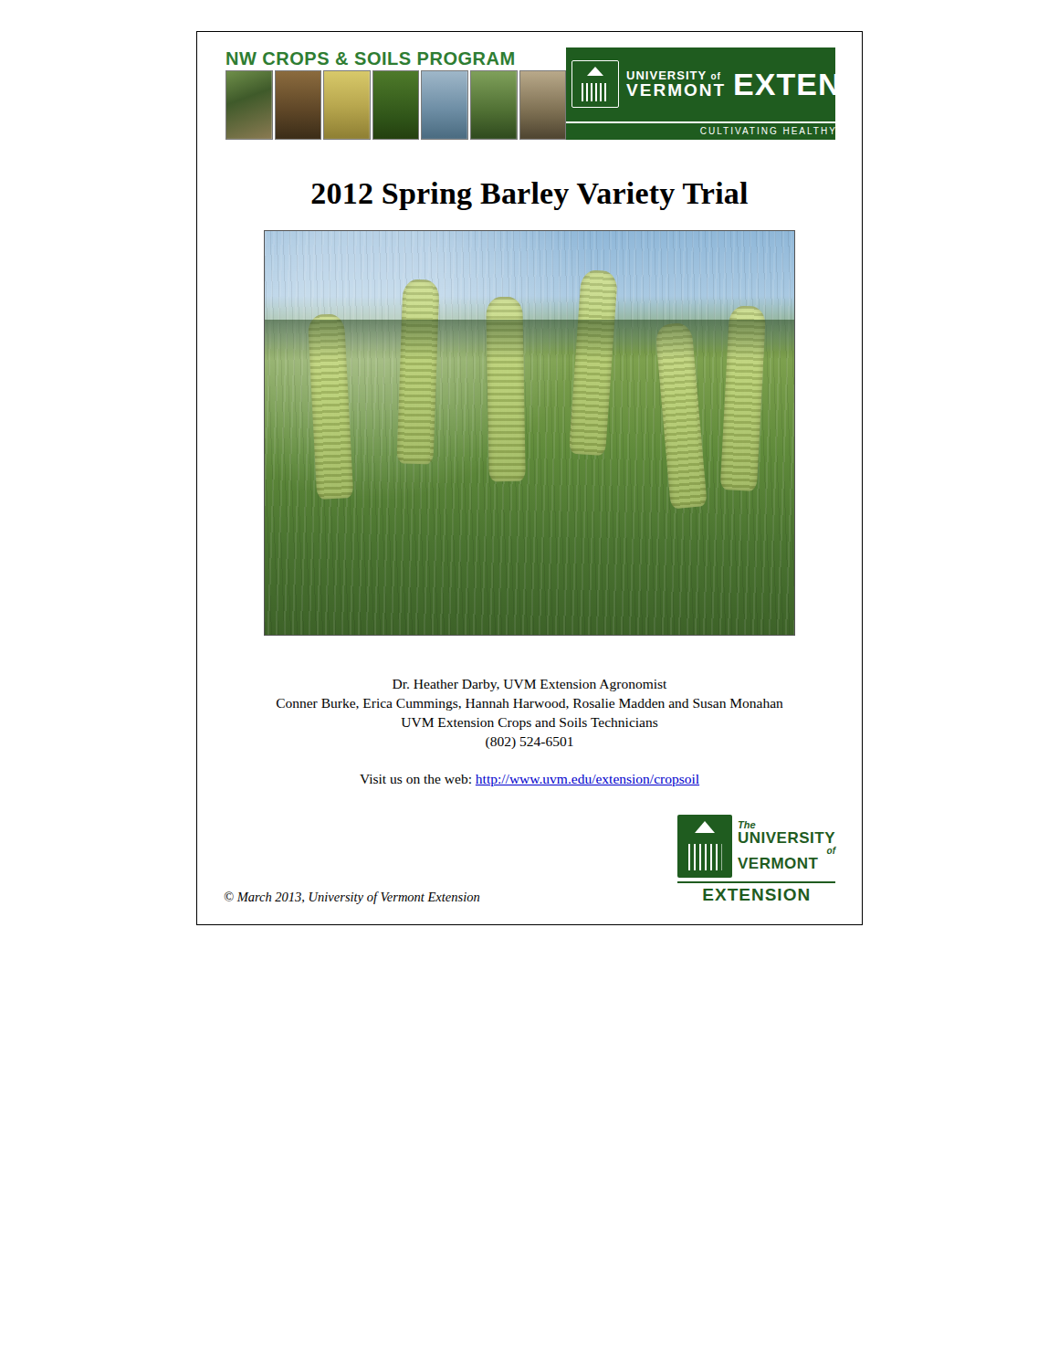NW CROPS & SOILS PROGRAM
UNIVERSITY of
VERMONT
EXTENSION
CULTIVATING HEALTHY COMMUNITIES
2012 Spring Barley Variety Trial
Dr. Heather Darby, UVM Extension Agronomist
Conner Burke, Erica Cummings, Hannah Harwood, Rosalie Madden and Susan Monahan
UVM Extension Crops and Soils Technicians
(802) 524-6501
Visit us on the web: http://www.uvm.edu/extension/cropsoil
© March 2013, University of Vermont Extension
The
UNIVERSITY
of
VERMONT
EXTENSION